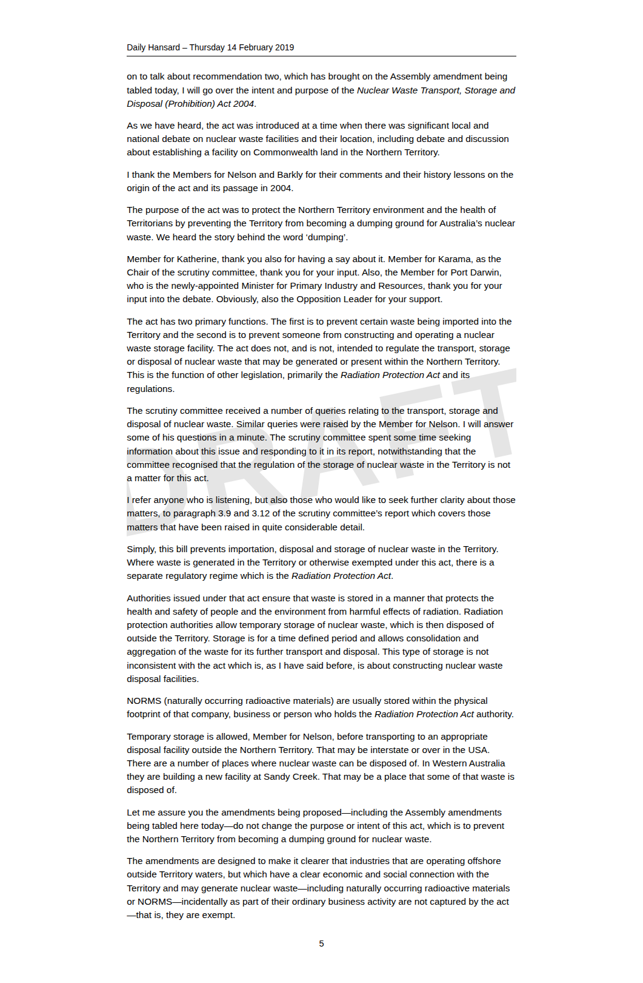DRAFT
Daily Hansard – Thursday 14 February 2019
on to talk about recommendation two, which has brought on the Assembly amendment being tabled today, I will go over the intent and purpose of the Nuclear Waste Transport, Storage and Disposal (Prohibition) Act 2004.
As we have heard, the act was introduced at a time when there was significant local and national debate on nuclear waste facilities and their location, including debate and discussion about establishing a facility on Commonwealth land in the Northern Territory.
I thank the Members for Nelson and Barkly for their comments and their history lessons on the origin of the act and its passage in 2004.
The purpose of the act was to protect the Northern Territory environment and the health of Territorians by preventing the Territory from becoming a dumping ground for Australia’s nuclear waste. We heard the story behind the word ‘dumping’.
Member for Katherine, thank you also for having a say about it. Member for Karama, as the Chair of the scrutiny committee, thank you for your input. Also, the Member for Port Darwin, who is the newly-appointed Minister for Primary Industry and Resources, thank you for your input into the debate. Obviously, also the Opposition Leader for your support.
The act has two primary functions. The first is to prevent certain waste being imported into the Territory and the second is to prevent someone from constructing and operating a nuclear waste storage facility. The act does not, and is not, intended to regulate the transport, storage or disposal of nuclear waste that may be generated or present within the Northern Territory. This is the function of other legislation, primarily the Radiation Protection Act and its regulations.
The scrutiny committee received a number of queries relating to the transport, storage and disposal of nuclear waste. Similar queries were raised by the Member for Nelson. I will answer some of his questions in a minute. The scrutiny committee spent some time seeking information about this issue and responding to it in its report, notwithstanding that the committee recognised that the regulation of the storage of nuclear waste in the Territory is not a matter for this act.
I refer anyone who is listening, but also those who would like to seek further clarity about those matters, to paragraph 3.9 and 3.12 of the scrutiny committee’s report which covers those matters that have been raised in quite considerable detail.
Simply, this bill prevents importation, disposal and storage of nuclear waste in the Territory. Where waste is generated in the Territory or otherwise exempted under this act, there is a separate regulatory regime which is the Radiation Protection Act.
Authorities issued under that act ensure that waste is stored in a manner that protects the health and safety of people and the environment from harmful effects of radiation. Radiation protection authorities allow temporary storage of nuclear waste, which is then disposed of outside the Territory. Storage is for a time defined period and allows consolidation and aggregation of the waste for its further transport and disposal. This type of storage is not inconsistent with the act which is, as I have said before, is about constructing nuclear waste disposal facilities.
NORMS (naturally occurring radioactive materials) are usually stored within the physical footprint of that company, business or person who holds the Radiation Protection Act authority.
Temporary storage is allowed, Member for Nelson, before transporting to an appropriate disposal facility outside the Northern Territory. That may be interstate or over in the USA. There are a number of places where nuclear waste can be disposed of. In Western Australia they are building a new facility at Sandy Creek. That may be a place that some of that waste is disposed of.
Let me assure you the amendments being proposed—including the Assembly amendments being tabled here today—do not change the purpose or intent of this act, which is to prevent the Northern Territory from becoming a dumping ground for nuclear waste.
The amendments are designed to make it clearer that industries that are operating offshore outside Territory waters, but which have a clear economic and social connection with the Territory and may generate nuclear waste—including naturally occurring radioactive materials or NORMS—incidentally as part of their ordinary business activity are not captured by the act—that is, they are exempt.
5